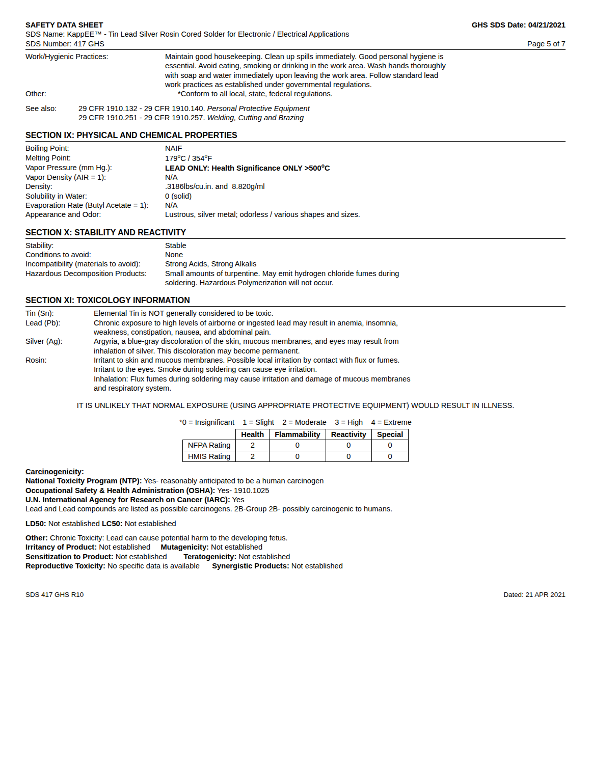| SAFETY DATA SHEET | GHS SDS Date: 04/21/2021 |
| SDS Name: KappEE™ - Tin Lead Silver Rosin Cored Solder for Electronic / Electrical Applications |
| SDS Number: 417 GHS | Page 5 of 7 |
| Work/Hygienic Practices: | Maintain good housekeeping. Clean up spills immediately. Good personal hygiene is |
| | essential. Avoid eating, smoking or drinking in the work area. Wash hands thoroughly |
| | with soap and water immediately upon leaving the work area. Follow standard lead |
| | work practices as established under governmental regulations. |
| Other: | *Conform to all local, state, federal regulations. |
| See also: | 29 CFR 1910.132 - 29 CFR 1910.140. Personal Protective Equipment |
| | 29 CFR 1910.251 - 29 CFR 1910.257. Welding, Cutting and Brazing |
SECTION IX: PHYSICAL AND CHEMICAL PROPERTIES
| Boiling Point: | NAIF |
| Melting Point: | 179 o C / 354 o F |
| Vapor Pressure (mm Hg.): | LEAD ONLY: Health Significance ONLY >500 o C |
| Vapor Density (AIR = 1): | N/A |
| Density: | .3186lbs/cu.in. and 8.820g/ml |
| Solubility in Water: | 0 (solid) |
| Evaporation Rate (Butyl Acetate = 1): | N/A |
| Appearance and Odor: | Lustrous, silver metal; odorless / various shapes and sizes. |
SECTION X: STABILITY AND REACTIVITY
| Stability: | Stable |
| Conditions to avoid: | None |
| Incompatibility (materials to avoid): | Strong Acids, Strong Alkalis |
| Hazardous Decomposition Products: | Small amounts of turpentine. May emit hydrogen chloride fumes during |
| | soldering. Hazardous Polymerization will not occur. |
SECTION XI: TOXICOLOGY INFORMATION
| Tin (Sn): | Elemental Tin is NOT generally considered to be toxic. |
| Lead (Pb): | Chronic exposure to high levels of airborne or ingested lead may result in anemia, insomnia, |
| | weakness, constipation, nausea, and abdominal pain. |
| Silver (Ag): | Argyria, a blue-gray discoloration of the skin, mucous membranes, and eyes may result from |
| | inhalation of silver. This discoloration may become permanent. |
| Rosin: | Irritant to skin and mucous membranes. Possible local irritation by contact with flux or fumes. |
| | Irritant to the eyes. Smoke during soldering can cause eye irritation. |
| | Inhalation: Flux fumes during soldering may cause irritation and damage of mucous membranes |
| | and respiratory system. |
IT IS UNLIKELY THAT NORMAL EXPOSURE (USING APPROPRIATE PROTECTIVE EQUIPMENT) WOULD RESULT IN ILLNESS.
*0 = Insignificant 1 = Slight 2 = Moderate 3 = High 4 = Extreme
| | Health | Flammability | Reactivity | Special |
| NFPA Rating | 2 | 0 | 0 | 0 |
| HMIS Rating | 2 | 0 | 0 | 0 |
Carcinogenicity:
National Toxicity Program (NTP): Yes- reasonably anticipated to be a human carcinogen
Occupational Safety & Health Administration (OSHA): Yes- 1910.1025
U.N. International Agency for Research on Cancer (IARC): Yes
Lead and Lead compounds are listed as possible carcinogens. 2B-Group 2B- possibly carcinogenic to humans.
LD50: Not established LC50: Not established
Other: Chronic Toxicity: Lead can cause potential harm to the developing fetus.
Irritancy of Product: Not established Mutagenicity: Not established
Sensitization to Product: Not established Teratogenicity: Not established
Reproductive Toxicity: No specific data is available Synergistic Products: Not established
| SDS 417 GHS R10 | Dated: 21 APR 2021 |